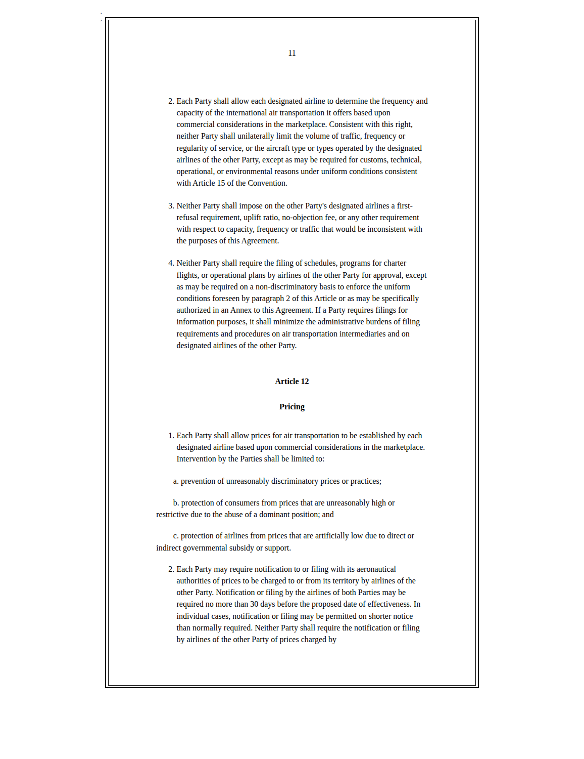.
,
11
2. Each Party shall allow each designated airline to determine the frequency and capacity of the international air transportation it offers based upon commercial considerations in the marketplace. Consistent with this right, neither Party shall unilaterally limit the volume of traffic, frequency or regularity of service, or the aircraft type or types operated by the designated airlines of the other Party, except as may be required for customs, technical, operational, or environmental reasons under uniform conditions consistent with Article 15 of the Convention.
3. Neither Party shall impose on the other Party's designated airlines a first-refusal requirement, uplift ratio, no-objection fee, or any other requirement with respect to capacity, frequency or traffic that would be inconsistent with the purposes of this Agreement.
4. Neither Party shall require the filing of schedules, programs for charter flights, or operational plans by airlines of the other Party for approval, except as may be required on a non-discriminatory basis to enforce the uniform conditions foreseen by paragraph 2 of this Article or as may be specifically authorized in an Annex to this Agreement. If a Party requires filings for information purposes, it shall minimize the administrative burdens of filing requirements and procedures on air transportation intermediaries and on designated airlines of the other Party.
Article 12
Pricing
1. Each Party shall allow prices for air transportation to be established by each designated airline based upon commercial considerations in the marketplace. Intervention by the Parties shall be limited to:
a. prevention of unreasonably discriminatory prices or practices;
b. protection of consumers from prices that are unreasonably high or restrictive due to the abuse of a dominant position; and
c. protection of airlines from prices that are artificially low due to direct or indirect governmental subsidy or support.
2. Each Party may require notification to or filing with its aeronautical authorities of prices to be charged to or from its territory by airlines of the other Party. Notification or filing by the airlines of both Parties may be required no more than 30 days before the proposed date of effectiveness. In individual cases, notification or filing may be permitted on shorter notice than normally required. Neither Party shall require the notification or filing by airlines of the other Party of prices charged by